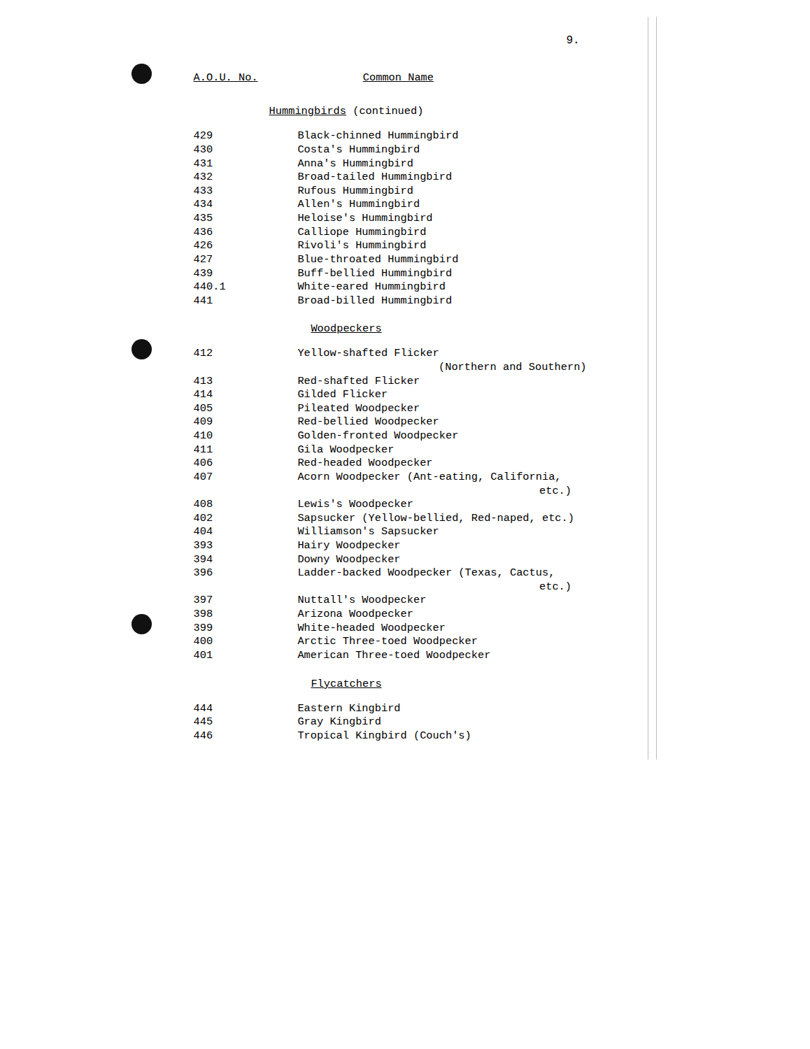9.
A.O.U. No.
Common Name
Hummingbirds (continued)
| 429 | Black-chinned Hummingbird |
| 430 | Costa's Hummingbird |
| 431 | Anna's Hummingbird |
| 432 | Broad-tailed Hummingbird |
| 433 | Rufous Hummingbird |
| 434 | Allen's Hummingbird |
| 435 | Heloise's Hummingbird |
| 436 | Calliope Hummingbird |
| 426 | Rivoli's Hummingbird |
| 427 | Blue-throated Hummingbird |
| 439 | Buff-bellied Hummingbird |
| 440.1 | White-eared Hummingbird |
| 441 | Broad-billed Hummingbird |
Woodpeckers
| 412 | Yellow-shafted Flicker (Northern and Southern) |
| 413 | Red-shafted Flicker |
| 414 | Gilded Flicker |
| 405 | Pileated Woodpecker |
| 409 | Red-bellied Woodpecker |
| 410 | Golden-fronted Woodpecker |
| 411 | Gila Woodpecker |
| 406 | Red-headed Woodpecker |
| 407 | Acorn Woodpecker (Ant-eating, California, etc.) |
| 408 | Lewis's Woodpecker |
| 402 | Sapsucker (Yellow-bellied, Red-naped, etc.) |
| 404 | Williamson's Sapsucker |
| 393 | Hairy Woodpecker |
| 394 | Downy Woodpecker |
| 396 | Ladder-backed Woodpecker (Texas, Cactus, etc.) |
| 397 | Nuttall's Woodpecker |
| 398 | Arizona Woodpecker |
| 399 | White-headed Woodpecker |
| 400 | Arctic Three-toed Woodpecker |
| 401 | American Three-toed Woodpecker |
Flycatchers
| 444 | Eastern Kingbird |
| 445 | Gray Kingbird |
| 446 | Tropical Kingbird (Couch's) |